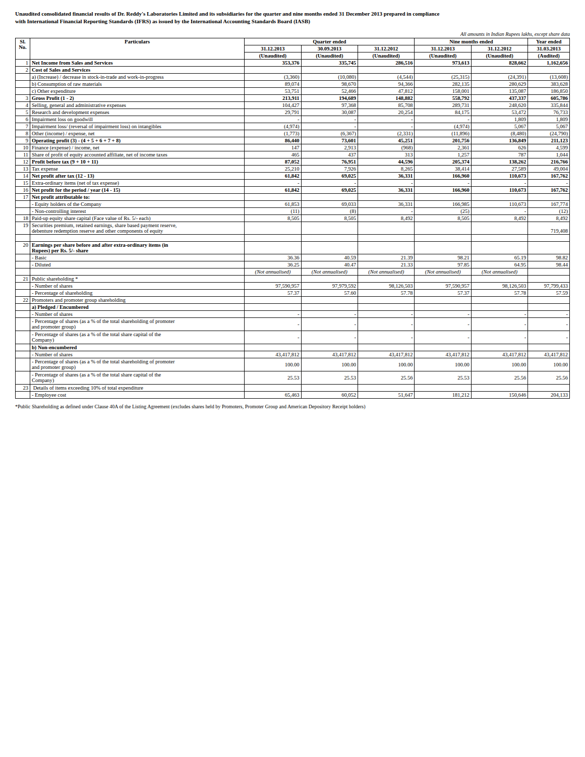Unaudited consolidated financial results of Dr. Reddy's Laboratories Limited and its subsidiaries for the quarter and nine months ended 31 December 2013 prepared in compliance
with International Financial Reporting Standards (IFRS) as issued by the International Accounting Standards Board (IASB)
All amounts in Indian Rupees lakhs, except share data
| Sl. No. | Particulars | Quarter ended | Nine months ended | Year ended |
| --- | --- | --- | --- | --- |
| 31.12.2013 | 30.09.2013 | 31.12.2012 | 31.12.2013 | 31.12.2012 | 31.03.2013 |
| (Unaudited) | (Unaudited) | (Unaudited) | (Unaudited) | (Unaudited) | (Audited) |
| 1 | Net Income from Sales and Services | 353,376 | 335,745 | 286,516 | 973,613 | 828,662 | 1,162,656 |
| 2 | Cost of Sales and Services | | | | | | |
| | a) (Increase) / decrease in stock-in-trade and work-in-progress | (3,360) | (10,080) | (4,544) | (25,315) | (24,391) | (13,608) |
| | b) Consumption of raw materials | 89,074 | 98,670 | 94,366 | 282,135 | 280,629 | 383,628 |
| | c) Other expenditure | 53,751 | 52,466 | 47,812 | 158,001 | 135,087 | 186,850 |
| 3 | Gross Profit (1 - 2) | 213,911 | 194,689 | 148,882 | 558,792 | 437,337 | 605,786 |
| 4 | Selling, general and administrative expenses | 104,427 | 97,368 | 85,708 | 289,731 | 248,620 | 335,844 |
| 5 | Research and development expenses | 29,791 | 30,087 | 20,254 | 84,175 | 53,472 | 76,733 |
| 6 | Impairment loss on goodwill | - | - | - | - | 1,809 | 1,809 |
| 7 | Impairment loss/ (reversal of impairment loss) on intangibles | (4,974) | - | - | (4,974) | 5,067 | 5,067 |
| 8 | Other (income) / expense, net | (1,773) | (6,367) | (2,331) | (11,896) | (8,480) | (24,790) |
| 9 | Operating profit (3) - (4 + 5 + 6 + 7 + 8) | 86,440 | 73,601 | 45,251 | 201,756 | 136,849 | 211,123 |
| 10 | Finance (expense) / income, net | 147 | 2,913 | (968) | 2,361 | 626 | 4,599 |
| 11 | Share of profit of equity accounted affiliate, net of income taxes | 465 | 437 | 313 | 1,257 | 787 | 1,044 |
| 12 | Profit before tax (9 + 10 + 11) | 87,052 | 76,951 | 44,596 | 205,374 | 138,262 | 216,766 |
| 13 | Tax expense | 25,210 | 7,926 | 8,265 | 38,414 | 27,589 | 49,004 |
| 14 | Net profit after tax (12 - 13) | 61,842 | 69,025 | 36,331 | 166,960 | 110,673 | 167,762 |
| 15 | Extra-ordinary items (net of tax expense) | - | - | - | - | - | - |
| 16 | Net profit for the period / year (14 - 15) | 61,842 | 69,025 | 36,331 | 166,960 | 110,673 | 167,762 |
| 17 | Net profit attributable to: | | | | | | |
| | - Equity holders of the Company | 61,853 | 69,033 | 36,331 | 166,985 | 110,673 | 167,774 |
| | - Non-controlling interest | (11) | (8) | - | (25) | - | (12) |
| 18 | Paid-up equity share capital (Face value of Rs. 5/- each) | 8,505 | 8,505 | 8,492 | 8,505 | 8,492 | 8,492 |
| 19 | Securities premium, retained earnings, share based payment reserve, debenture redemption reserve and other components of equity | | | | | | 719,408 |
| 20 | Earnings per share before and after extra-ordinary items (in Rupees) per Rs. 5/- share | | | | | | |
| | - Basic | 36.36 | 40.59 | 21.39 | 98.21 | 65.19 | 98.82 |
| | - Diluted | 36.25 | 40.47 | 21.33 | 97.85 | 64.95 | 98.44 |
| | | (Not annualised) | (Not annualised) | (Not annualised) | (Not annualised) | (Not annualised) | |
| 21 | Public shareholding * | | | | | | |
| | - Number of shares | 97,590,957 | 97,979,592 | 98,126,503 | 97,590,957 | 98,126,503 | 97,799,433 |
| | - Percentage of shareholding | 57.37 | 57.60 | 57.78 | 57.37 | 57.78 | 57.59 |
| 22 | Promoters and promoter group shareholding | | | | | | |
| | a) Pledged / Encumbered | | | | | | |
| | - Number of shares | - | - | - | - | - | - |
| | - Percentage of shares (as a % of the total shareholding of promoter and promoter group) | - | - | - | - | - | - |
| | - Percentage of shares (as a % of the total share capital of the Company) | - | - | - | - | - | - |
| | b) Non-encumbered | | | | | | |
| | - Number of shares | 43,417,812 | 43,417,812 | 43,417,812 | 43,417,812 | 43,417,812 | 43,417,812 |
| | - Percentage of shares (as a % of the total shareholding of promoter and promoter group) | 100.00 | 100.00 | 100.00 | 100.00 | 100.00 | 100.00 |
| | - Percentage of shares (as a % of the total share capital of the Company) | 25.53 | 25.53 | 25.56 | 25.53 | 25.56 | 25.56 |
| 23 | Details of items exceeding 10% of total expenditure | | | | | | |
| | - Employee cost | 65,463 | 60,052 | 51,647 | 181,212 | 150,646 | 204,133 |
*Public Shareholding as defined under Clause 40A of the Listing Agreement (excludes shares held by Promoters, Promoter Group and American Depository Receipt holders)